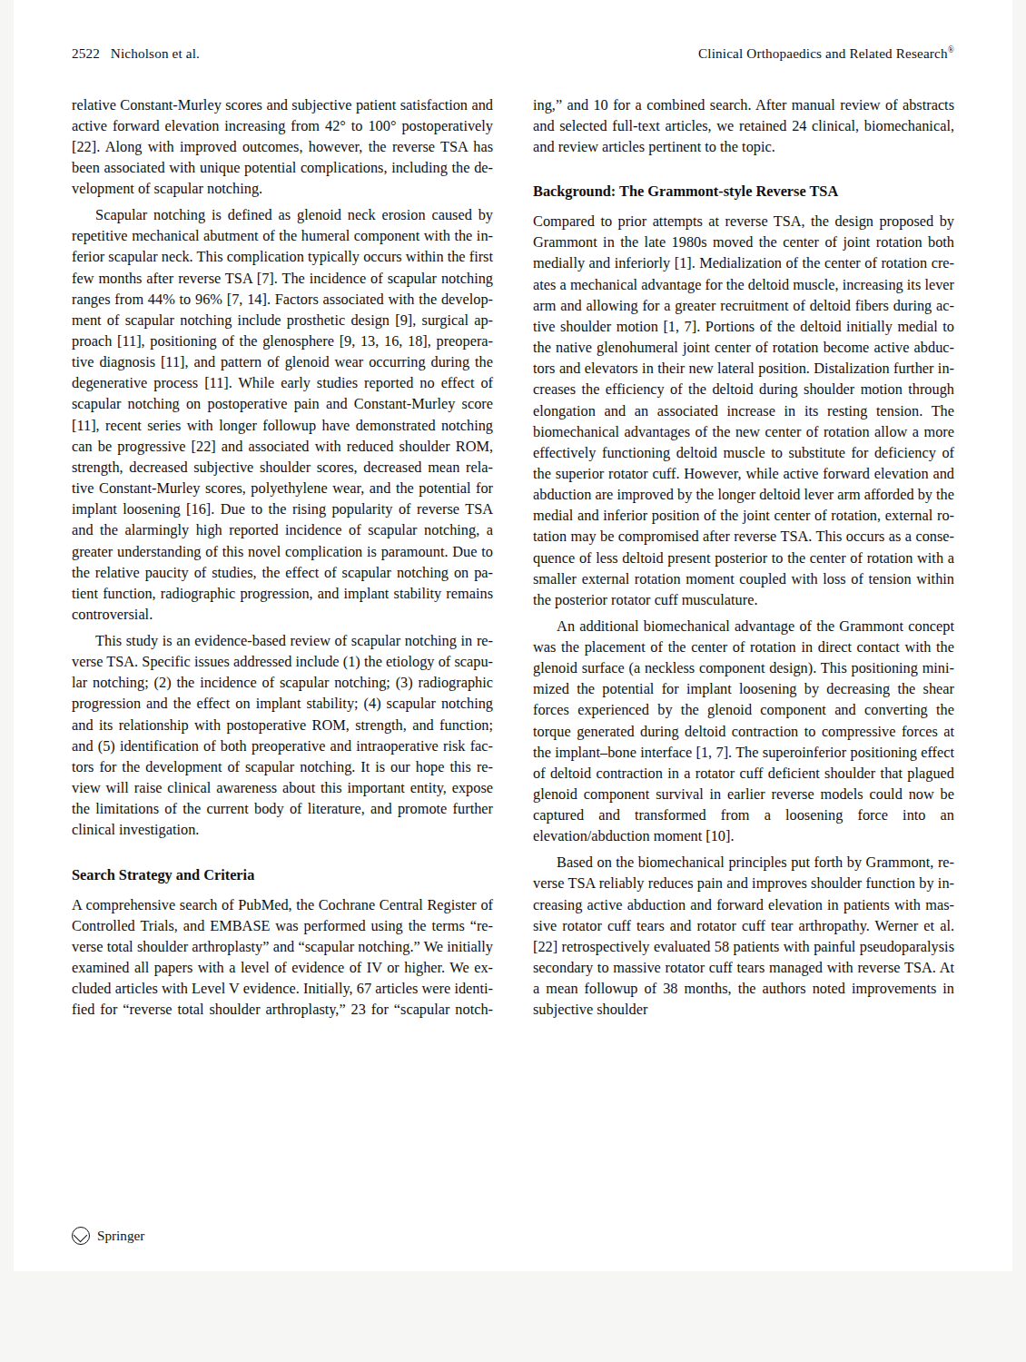2522 Nicholson et al.
Clinical Orthopaedics and Related Research®
relative Constant-Murley scores and subjective patient satisfaction and active forward elevation increasing from 42° to 100° postoperatively [22]. Along with improved outcomes, however, the reverse TSA has been associated with unique potential complications, including the development of scapular notching.
Scapular notching is defined as glenoid neck erosion caused by repetitive mechanical abutment of the humeral component with the inferior scapular neck. This complication typically occurs within the first few months after reverse TSA [7]. The incidence of scapular notching ranges from 44% to 96% [7, 14]. Factors associated with the development of scapular notching include prosthetic design [9], surgical approach [11], positioning of the glenosphere [9, 13, 16, 18], preoperative diagnosis [11], and pattern of glenoid wear occurring during the degenerative process [11]. While early studies reported no effect of scapular notching on postoperative pain and Constant-Murley score [11], recent series with longer followup have demonstrated notching can be progressive [22] and associated with reduced shoulder ROM, strength, decreased subjective shoulder scores, decreased mean relative Constant-Murley scores, polyethylene wear, and the potential for implant loosening [16]. Due to the rising popularity of reverse TSA and the alarmingly high reported incidence of scapular notching, a greater understanding of this novel complication is paramount. Due to the relative paucity of studies, the effect of scapular notching on patient function, radiographic progression, and implant stability remains controversial.
This study is an evidence-based review of scapular notching in reverse TSA. Specific issues addressed include (1) the etiology of scapular notching; (2) the incidence of scapular notching; (3) radiographic progression and the effect on implant stability; (4) scapular notching and its relationship with postoperative ROM, strength, and function; and (5) identification of both preoperative and intraoperative risk factors for the development of scapular notching. It is our hope this review will raise clinical awareness about this important entity, expose the limitations of the current body of literature, and promote further clinical investigation.
Search Strategy and Criteria
A comprehensive search of PubMed, the Cochrane Central Register of Controlled Trials, and EMBASE was performed using the terms “reverse total shoulder arthroplasty” and “scapular notching.” We initially examined all papers with a level of evidence of IV or higher. We excluded articles with Level V evidence. Initially, 67 articles were identified for “reverse total shoulder arthroplasty,” 23 for “scapular notching,” and 10 for a combined search. After manual review of abstracts and selected full-text articles, we retained 24 clinical, biomechanical, and review articles pertinent to the topic.
Background: The Grammont-style Reverse TSA
Compared to prior attempts at reverse TSA, the design proposed by Grammont in the late 1980s moved the center of joint rotation both medially and inferiorly [1]. Medialization of the center of rotation creates a mechanical advantage for the deltoid muscle, increasing its lever arm and allowing for a greater recruitment of deltoid fibers during active shoulder motion [1, 7]. Portions of the deltoid initially medial to the native glenohumeral joint center of rotation become active abductors and elevators in their new lateral position. Distalization further increases the efficiency of the deltoid during shoulder motion through elongation and an associated increase in its resting tension. The biomechanical advantages of the new center of rotation allow a more effectively functioning deltoid muscle to substitute for deficiency of the superior rotator cuff. However, while active forward elevation and abduction are improved by the longer deltoid lever arm afforded by the medial and inferior position of the joint center of rotation, external rotation may be compromised after reverse TSA. This occurs as a consequence of less deltoid present posterior to the center of rotation with a smaller external rotation moment coupled with loss of tension within the posterior rotator cuff musculature.
An additional biomechanical advantage of the Grammont concept was the placement of the center of rotation in direct contact with the glenoid surface (a neckless component design). This positioning minimized the potential for implant loosening by decreasing the shear forces experienced by the glenoid component and converting the torque generated during deltoid contraction to compressive forces at the implant–bone interface [1, 7]. The superoinferior positioning effect of deltoid contraction in a rotator cuff deficient shoulder that plagued glenoid component survival in earlier reverse models could now be captured and transformed from a loosening force into an elevation/abduction moment [10].
Based on the biomechanical principles put forth by Grammont, reverse TSA reliably reduces pain and improves shoulder function by increasing active abduction and forward elevation in patients with massive rotator cuff tears and rotator cuff tear arthropathy. Werner et al. [22] retrospectively evaluated 58 patients with painful pseudoparalysis secondary to massive rotator cuff tears managed with reverse TSA. At a mean followup of 38 months, the authors noted improvements in subjective shoulder
Springer